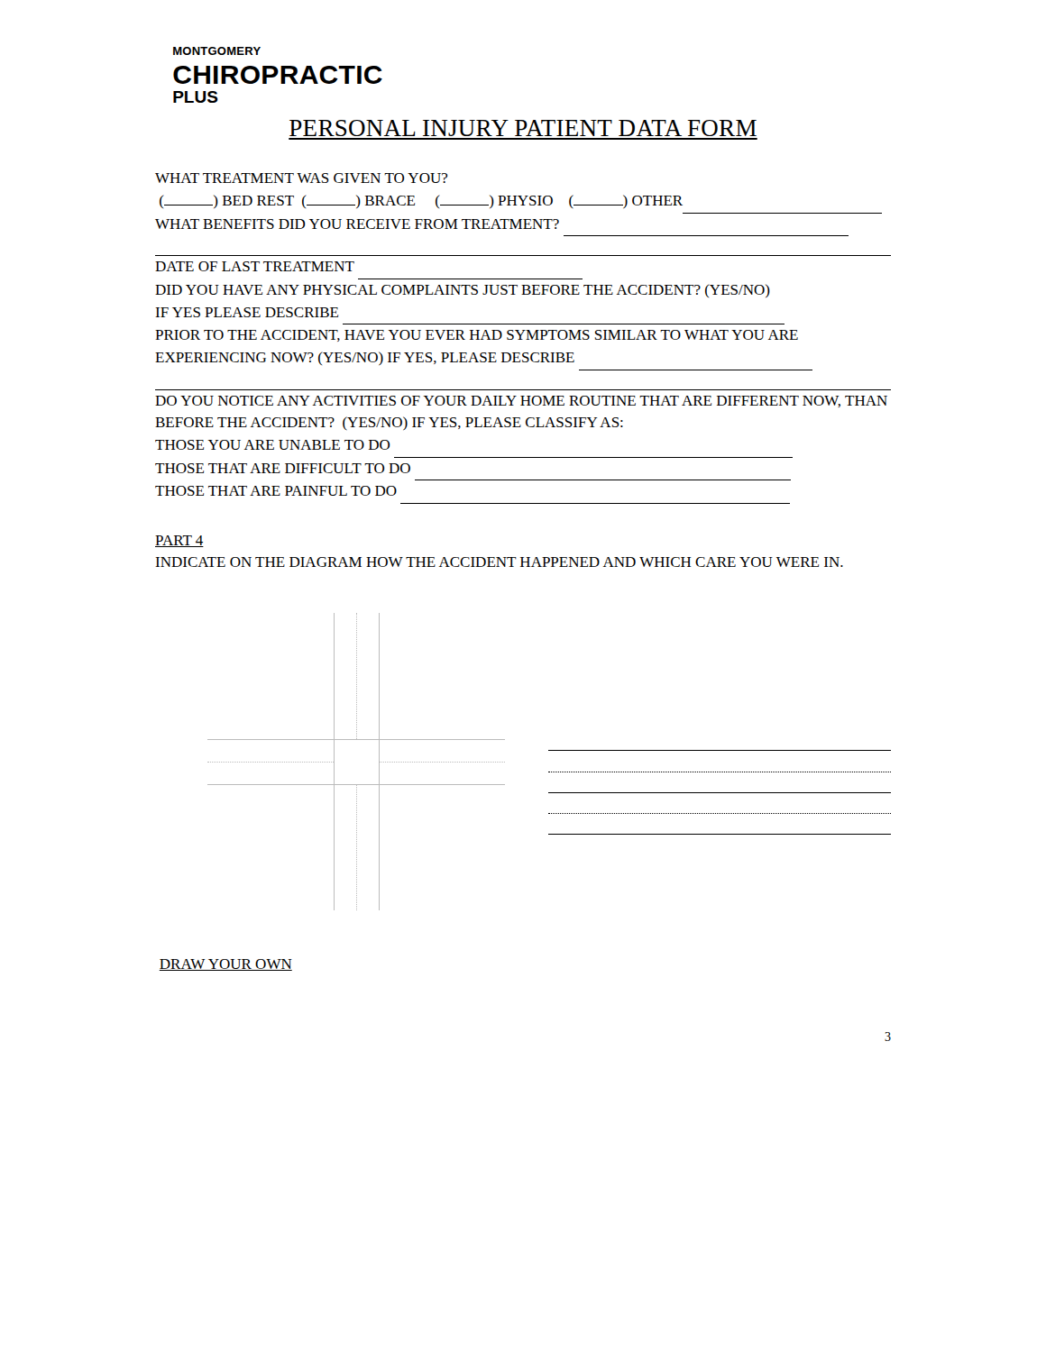MONTGOMERY
CHIROPRACTIC
PLUS
PERSONAL INJURY PATIENT DATA FORM
WHAT TREATMENT WAS GIVEN TO YOU?
( ) BED REST ( ) BRACE ( ) PHYSIO ( ) OTHER
WHAT BENEFITS DID YOU RECEIVE FROM TREATMENT?
DATE OF LAST TREATMENT
DID YOU HAVE ANY PHYSICAL COMPLAINTS JUST BEFORE THE ACCIDENT? (YES/NO)
IF YES PLEASE DESCRIBE
PRIOR TO THE ACCIDENT, HAVE YOU EVER HAD SYMPTOMS SIMILAR TO WHAT YOU ARE EXPERIENCING NOW? (YES/NO) IF YES, PLEASE DESCRIBE
DO YOU NOTICE ANY ACTIVITIES OF YOUR DAILY HOME ROUTINE THAT ARE DIFFERENT NOW, THAN BEFORE THE ACCIDENT? (YES/NO) IF YES, PLEASE CLASSIFY AS:
THOSE YOU ARE UNABLE TO DO
THOSE THAT ARE DIFFICULT TO DO
THOSE THAT ARE PAINFUL TO DO
PART 4
INDICATE ON THE DIAGRAM HOW THE ACCIDENT HAPPENED AND WHICH CARE YOU WERE IN.
DRAW YOUR OWN
3